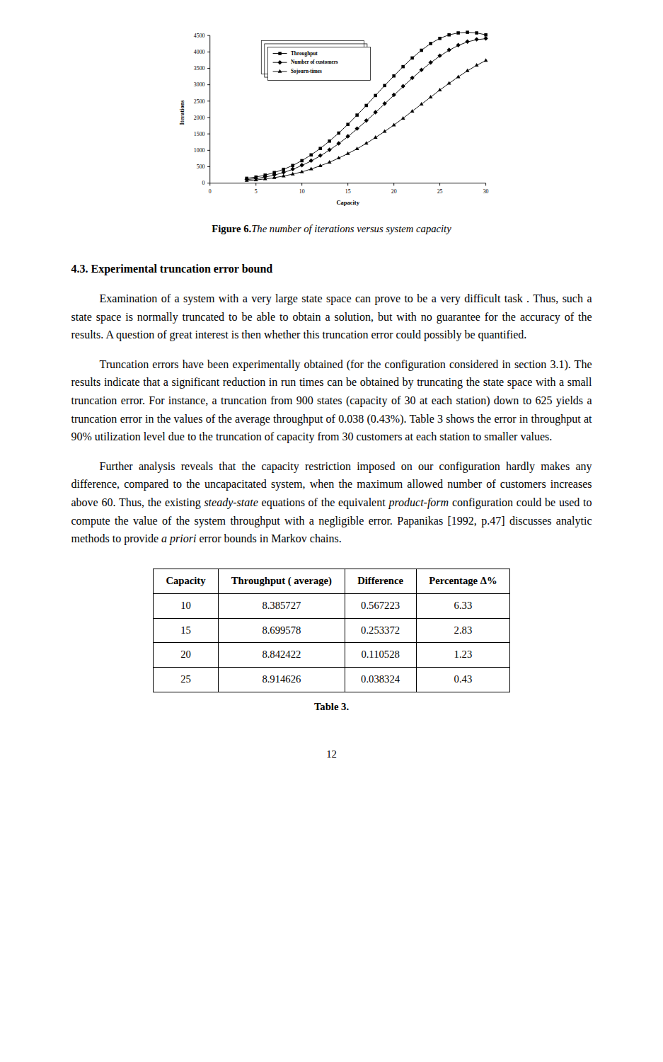0 500 1000 1500 2000 2500 3000 3500 4000 4500 0 5 10 15 20 25 30 Iterations Capacity Throughput Number of customers Sojourn-times
Figure 6. The number of iterations versus system capacity
4.3. Experimental truncation error bound
Examination of a system with a very large state space can prove to be a very difficult task . Thus, such a state space is normally truncated to be able to obtain a solution, but with no guarantee for the accuracy of the results. A question of great interest is then whether this truncation error could possibly be quantified.
Truncation errors have been experimentally obtained (for the configuration considered in section 3.1). The results indicate that a significant reduction in run times can be obtained by truncating the state space with a small truncation error. For instance, a truncation from 900 states (capacity of 30 at each station) down to 625 yields a truncation error in the values of the average throughput of 0.038 (0.43%). Table 3 shows the error in throughput at 90% utilization level due to the truncation of capacity from 30 customers at each station to smaller values.
Further analysis reveals that the capacity restriction imposed on our configuration hardly makes any difference, compared to the uncapacitated system, when the maximum allowed number of customers increases above 60. Thus, the existing steady-state equations of the equivalent product-form configuration could be used to compute the value of the system throughput with a negligible error. Papanikas [1992, p.47] discusses analytic methods to provide a priori error bounds in Markov chains.
| Capacity | Throughput ( average) | Difference | Percentage Δ% |
| --- | --- | --- | --- |
| 10 | 8.385727 | 0.567223 | 6.33 |
| 15 | 8.699578 | 0.253372 | 2.83 |
| 20 | 8.842422 | 0.110528 | 1.23 |
| 25 | 8.914626 | 0.038324 | 0.43 |
Table 3.
12